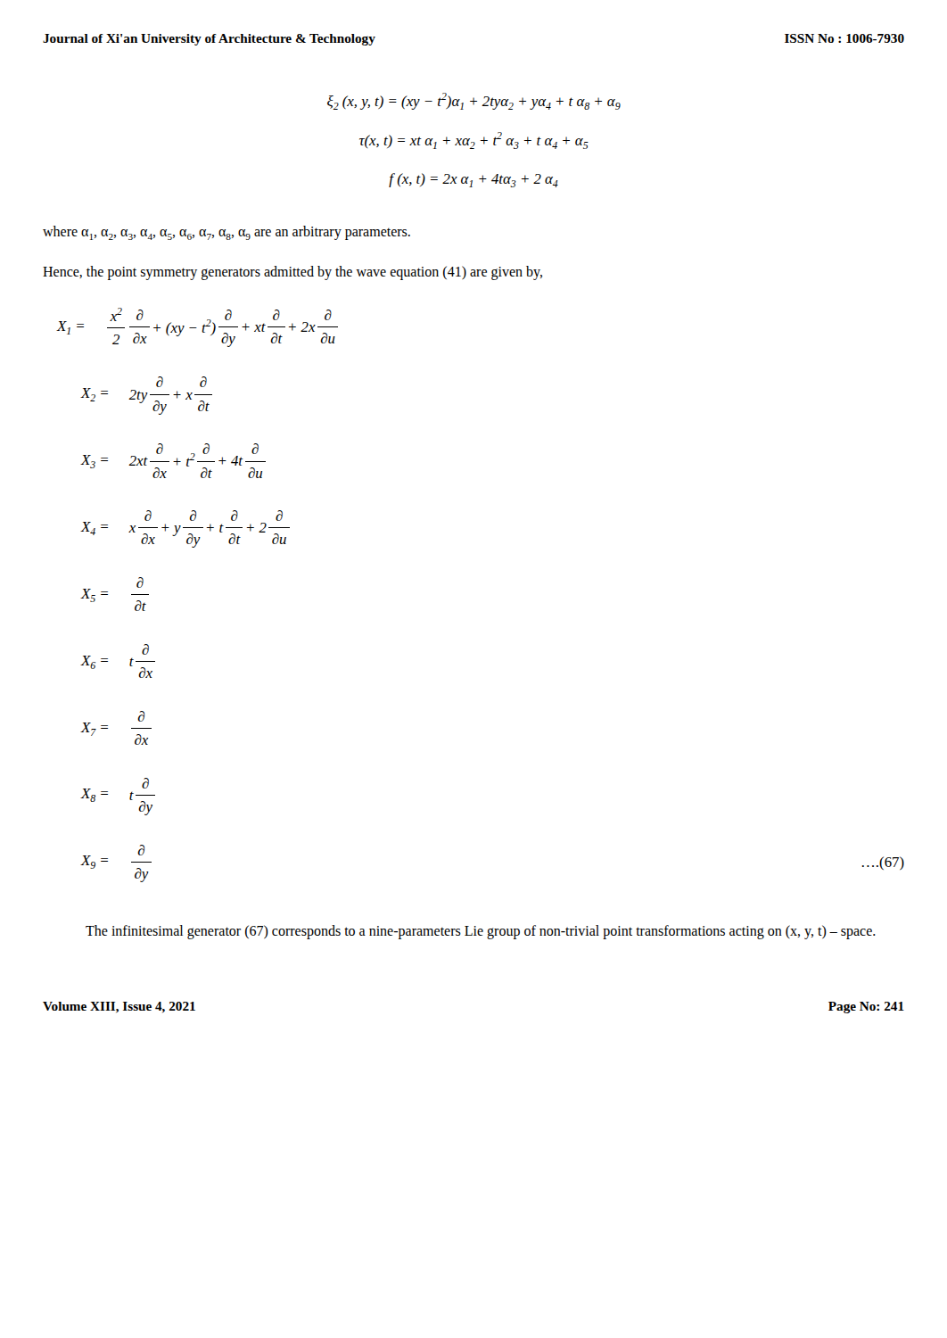Journal of Xi'an University of Architecture & Technology
ISSN No : 1006-7930
ξ2 (x, y, t) = (xy − t2)α1 + 2tyα2 + yα4 + t α8 + α9
τ(x, t) = xt α1 + xα2 + t2 α3 + t α4 + α5
f (x, t) = 2x α1 + 4tα3 + 2 α4
where α1, α2, α3, α4, α5, α6, α7, α8, α9 are an arbitrary parameters.
Hence, the point symmetry generators admitted by the wave equation (41) are given by,
X1 = x22 ∂∂x + (xy − t2) ∂∂y + xt ∂∂t + 2x ∂∂u
X2 = 2ty ∂∂y + x ∂∂t
X3 = 2xt ∂∂x + t2 ∂∂t + 4t ∂∂u
X4 = x ∂∂x + y ∂∂y + t ∂∂t + 2 ∂∂u
X5 = ∂∂t
X6 = t ∂∂x
X7 = ∂∂x
X8 = t ∂∂y
X9 = ∂∂y ….(67)
The infinitesimal generator (67) corresponds to a nine-parameters Lie group of non-trivial point transformations acting on (x, y, t) – space.
Volume XIII, Issue 4, 2021
Page No: 241